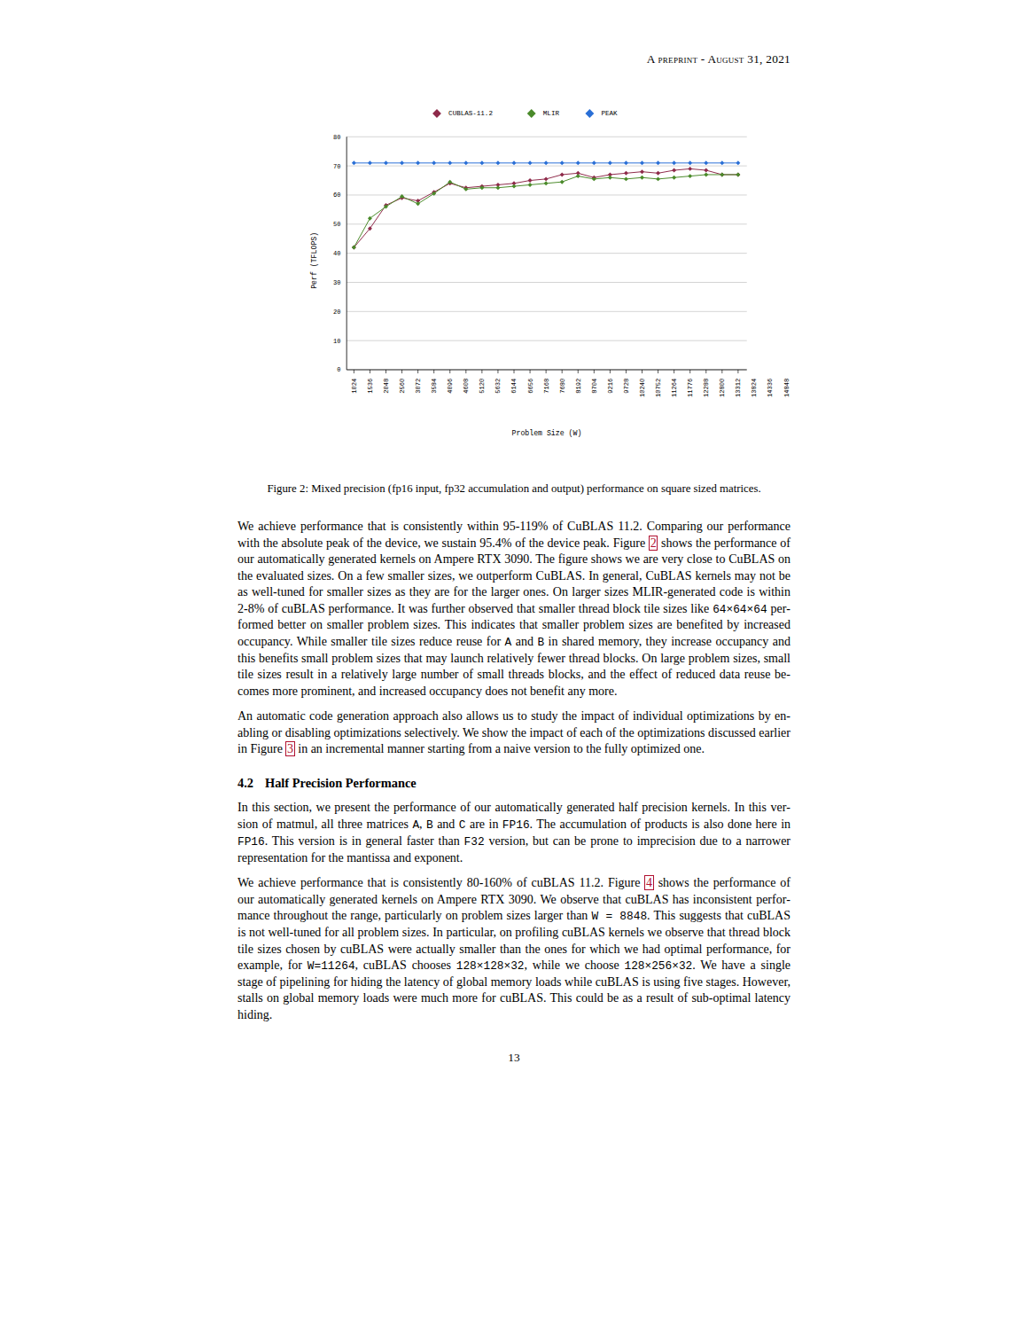A preprint - August 31, 2021
CUBLAS-11.2 MLIR PEAK 80 70 60 50 40 30 20 10 0 Perf (TFLOPS) 1024 1536 2048 2560 3072 3584 4096 4608 5120 5632 6144 6656 7168 7680 8192 8704 9216 9728 10240 10752 11264 11776 12288 12800 13312 13824 14336 14848 Problem Size (W)
Figure 2: Mixed precision (fp16 input, fp32 accumulation and output) performance on square sized matrices.
We achieve performance that is consistently within 95-119% of CuBLAS 11.2. Comparing our performance with the absolute peak of the device, we sustain 95.4% of the device peak. Figure 2 shows the performance of our automatically generated kernels on Ampere RTX 3090. The figure shows we are very close to CuBLAS on the evaluated sizes. On a few smaller sizes, we outperform CuBLAS. In general, CuBLAS kernels may not be as well-tuned for smaller sizes as they are for the larger ones. On larger sizes MLIR-generated code is within 2-8% of cuBLAS performance. It was further observed that smaller thread block tile sizes like 64×64×64 performed better on smaller problem sizes. This indicates that smaller problem sizes are benefited by increased occupancy. While smaller tile sizes reduce reuse for A and B in shared memory, they increase occupancy and this benefits small problem sizes that may launch relatively fewer thread blocks. On large problem sizes, small tile sizes result in a relatively large number of small threads blocks, and the effect of reduced data reuse becomes more prominent, and increased occupancy does not benefit any more.
An automatic code generation approach also allows us to study the impact of individual optimizations by enabling or disabling optimizations selectively. We show the impact of each of the optimizations discussed earlier in Figure 3 in an incremental manner starting from a naive version to the fully optimized one.
4.2 Half Precision Performance
In this section, we present the performance of our automatically generated half precision kernels. In this version of matmul, all three matrices A, B and C are in FP16. The accumulation of products is also done here in FP16. This version is in general faster than F32 version, but can be prone to imprecision due to a narrower representation for the mantissa and exponent.
We achieve performance that is consistently 80-160% of cuBLAS 11.2. Figure 4 shows the performance of our automatically generated kernels on Ampere RTX 3090. We observe that cuBLAS has inconsistent performance throughout the range, particularly on problem sizes larger than W = 8848. This suggests that cuBLAS is not well-tuned for all problem sizes. In particular, on profiling cuBLAS kernels we observe that thread block tile sizes chosen by cuBLAS were actually smaller than the ones for which we had optimal performance, for example, for W=11264, cuBLAS chooses 128×128×32, while we choose 128×256×32. We have a single stage of pipelining for hiding the latency of global memory loads while cuBLAS is using five stages. However, stalls on global memory loads were much more for cuBLAS. This could be as a result of sub-optimal latency hiding.
13